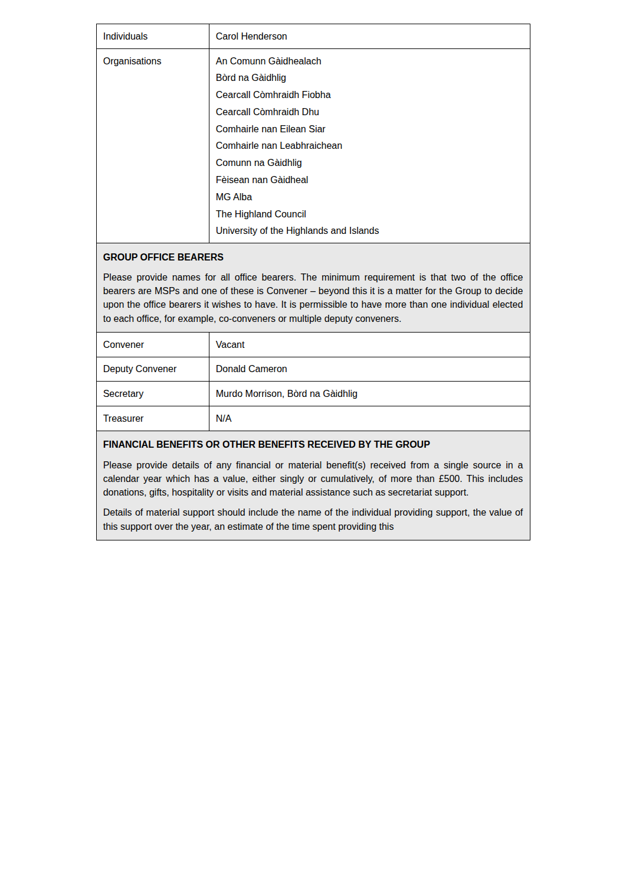| Individuals | Carol Henderson |
| Organisations | An Comunn Gàidhealach Bòrd na Gàidhlig Cearcall Còmhraidh Fiobha Cearcall Còmhraidh Dhu Comhairle nan Eilean Siar Comhairle nan Leabhraichean Comunn na Gàidhlig Fèisean nan Gàidheal MG Alba The Highland Council University of the Highlands and Islands |
Group Office Bearers
Please provide names for all office bearers. The minimum requirement is that two of the office bearers are MSPs and one of these is Convener – beyond this it is a matter for the Group to decide upon the office bearers it wishes to have. It is permissible to have more than one individual elected to each office, for example, co-conveners or multiple deputy conveners.
| Convener | Vacant |
| Deputy Convener | Donald Cameron |
| Secretary | Murdo Morrison, Bòrd na Gàidhlig |
| Treasurer | N/A |
Financial Benefits or Other Benefits Received by the Group
Please provide details of any financial or material benefit(s) received from a single source in a calendar year which has a value, either singly or cumulatively, of more than £500. This includes donations, gifts, hospitality or visits and material assistance such as secretariat support.
Details of material support should include the name of the individual providing support, the value of this support over the year, an estimate of the time spent providing this